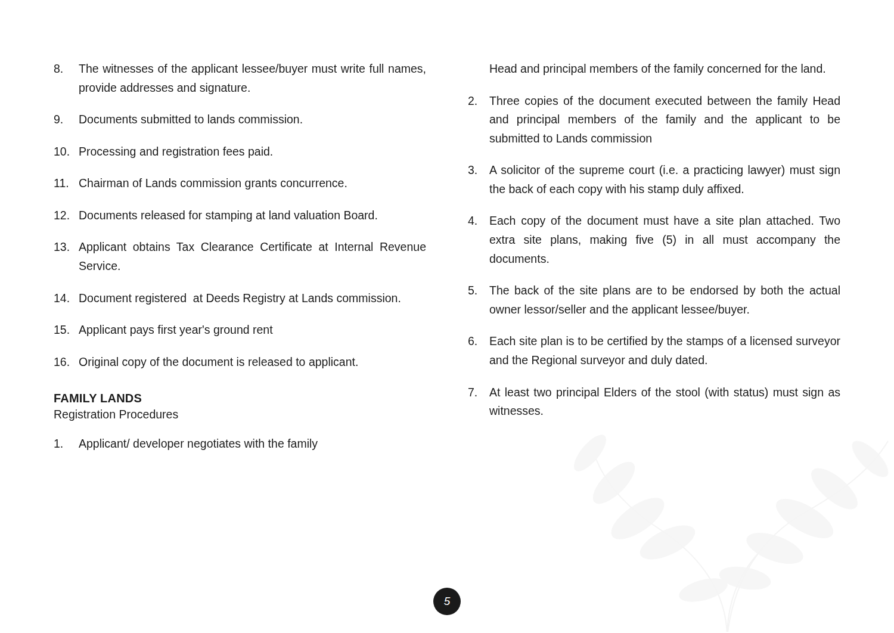8. The witnesses of the applicant lessee/buyer must write full names, provide addresses and signature.
9. Documents submitted to lands commission.
10. Processing and registration fees paid.
11. Chairman of Lands commission grants concurrence.
12. Documents released for stamping at land valuation Board.
13. Applicant obtains Tax Clearance Certificate at Internal Revenue Service.
14. Document registered at Deeds Registry at Lands commission.
15. Applicant pays first year's ground rent
16. Original copy of the document is released to applicant.
FAMILY LANDS
Registration Procedures
1. Applicant/ developer negotiates with the family
Head and principal members of the family concerned for the land.
2. Three copies of the document executed between the family Head and principal members of the family and the applicant to be submitted to Lands commission
3. A solicitor of the supreme court (i.e. a practicing lawyer) must sign the back of each copy with his stamp duly affixed.
4. Each copy of the document must have a site plan attached. Two extra site plans, making five (5) in all must accompany the documents.
5. The back of the site plans are to be endorsed by both the actual owner lessor/seller and the applicant lessee/buyer.
6. Each site plan is to be certified by the stamps of a licensed surveyor and the Regional surveyor and duly dated.
7. At least two principal Elders of the stool (with status) must sign as witnesses.
5